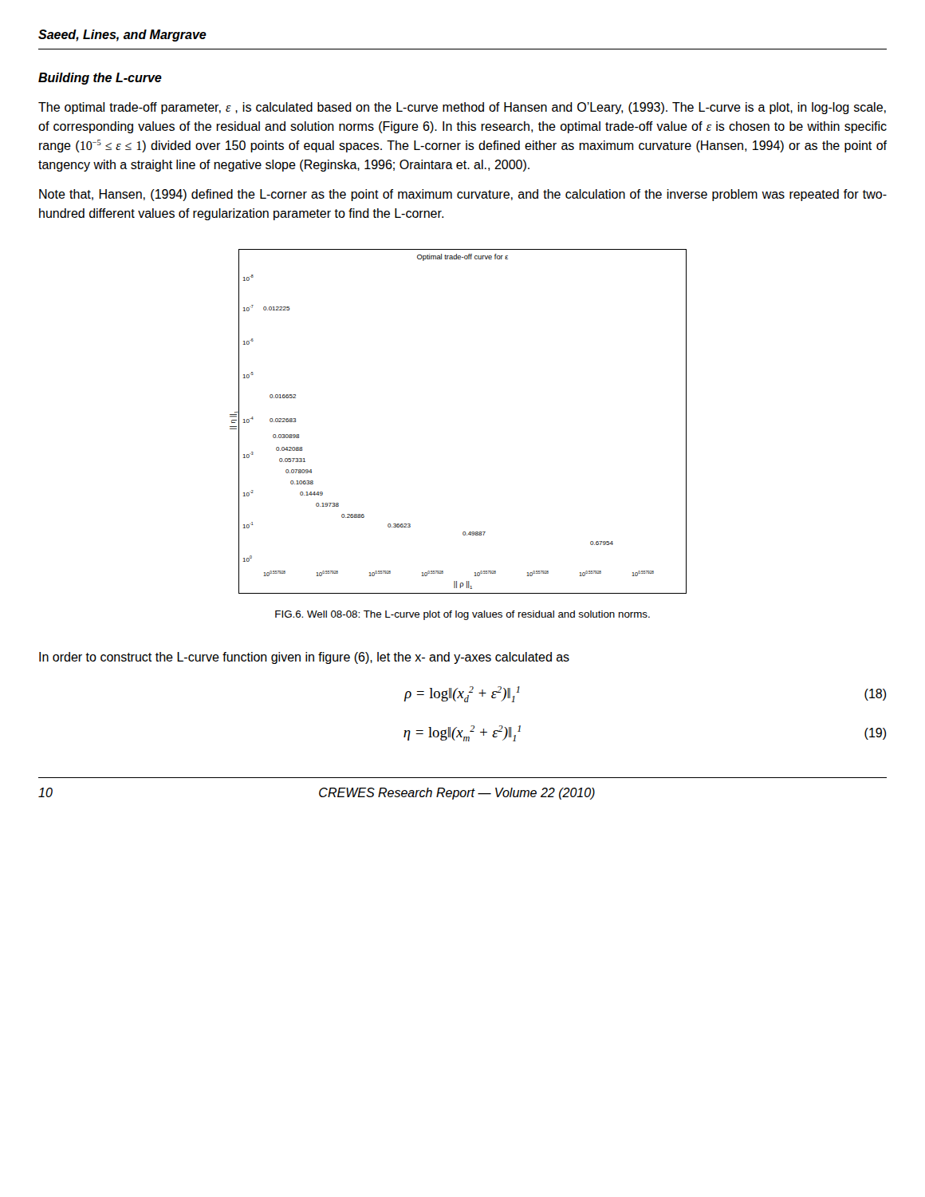Saeed, Lines, and Margrave
Building the L-curve
The optimal trade-off parameter, ε , is calculated based on the L-curve method of Hansen and O’Leary, (1993). The L-curve is a plot, in log-log scale, of corresponding values of the residual and solution norms (Figure 6). In this research, the optimal trade-off value of ε is chosen to be within specific range (10−5 ≤ ε ≤ 1) divided over 150 points of equal spaces. The L-corner is defined either as maximum curvature (Hansen, 1994) or as the point of tangency with a straight line of negative slope (Reginska, 1996; Oraintara et. al., 2000).
Note that, Hansen, (1994) defined the L-corner as the point of maximum curvature, and the calculation of the inverse problem was repeated for two-hundred different values of regularization parameter to find the L-corner.
Optimal trade-off curve for ε
|| η ||1
10-8
10-7
10-6
10-5
10-4
10-3
10-2
10-1
100
0.012225
0.016652
0.022683
0.030898
0.042088
0.057331
0.078094
0.10638
0.14449
0.19738
0.26886
0.36623
0.49887
0.67954
100.557928
100.557928
100.557928
100.557928
100.557928
100.557928
100.557928
100.557928
|| ρ ||1
FIG.6. Well 08-08: The L-curve plot of log values of residual and solution norms.
In order to construct the L-curve function given in figure (6), let the x- and y-axes calculated as
ρ = log‖(xd2 + ε2)‖11 (18)
η = log‖(xm2 + ε2)‖11 (19)
10 CREWES Research Report — Volume 22 (2010)